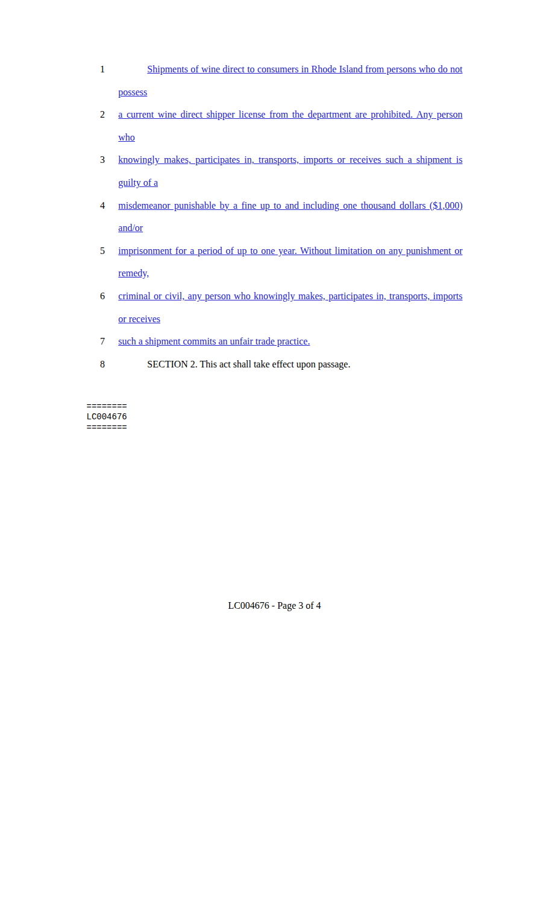| 1 | Shipments of wine direct to consumers in Rhode Island from persons who do not possess |
| 2 | a current wine direct shipper license from the department are prohibited. Any person who |
| 3 | knowingly makes, participates in, transports, imports or receives such a shipment is guilty of a |
| 4 | misdemeanor punishable by a fine up to and including one thousand dollars ($1,000) and/or |
| 5 | imprisonment for a period of up to one year. Without limitation on any punishment or remedy, |
| 6 | criminal or civil, any person who knowingly makes, participates in, transports, imports or receives |
| 7 | such a shipment commits an unfair trade practice. |
| 8 | SECTION 2. This act shall take effect upon passage. |
========
LC004676
========
LC004676 - Page 3 of 4